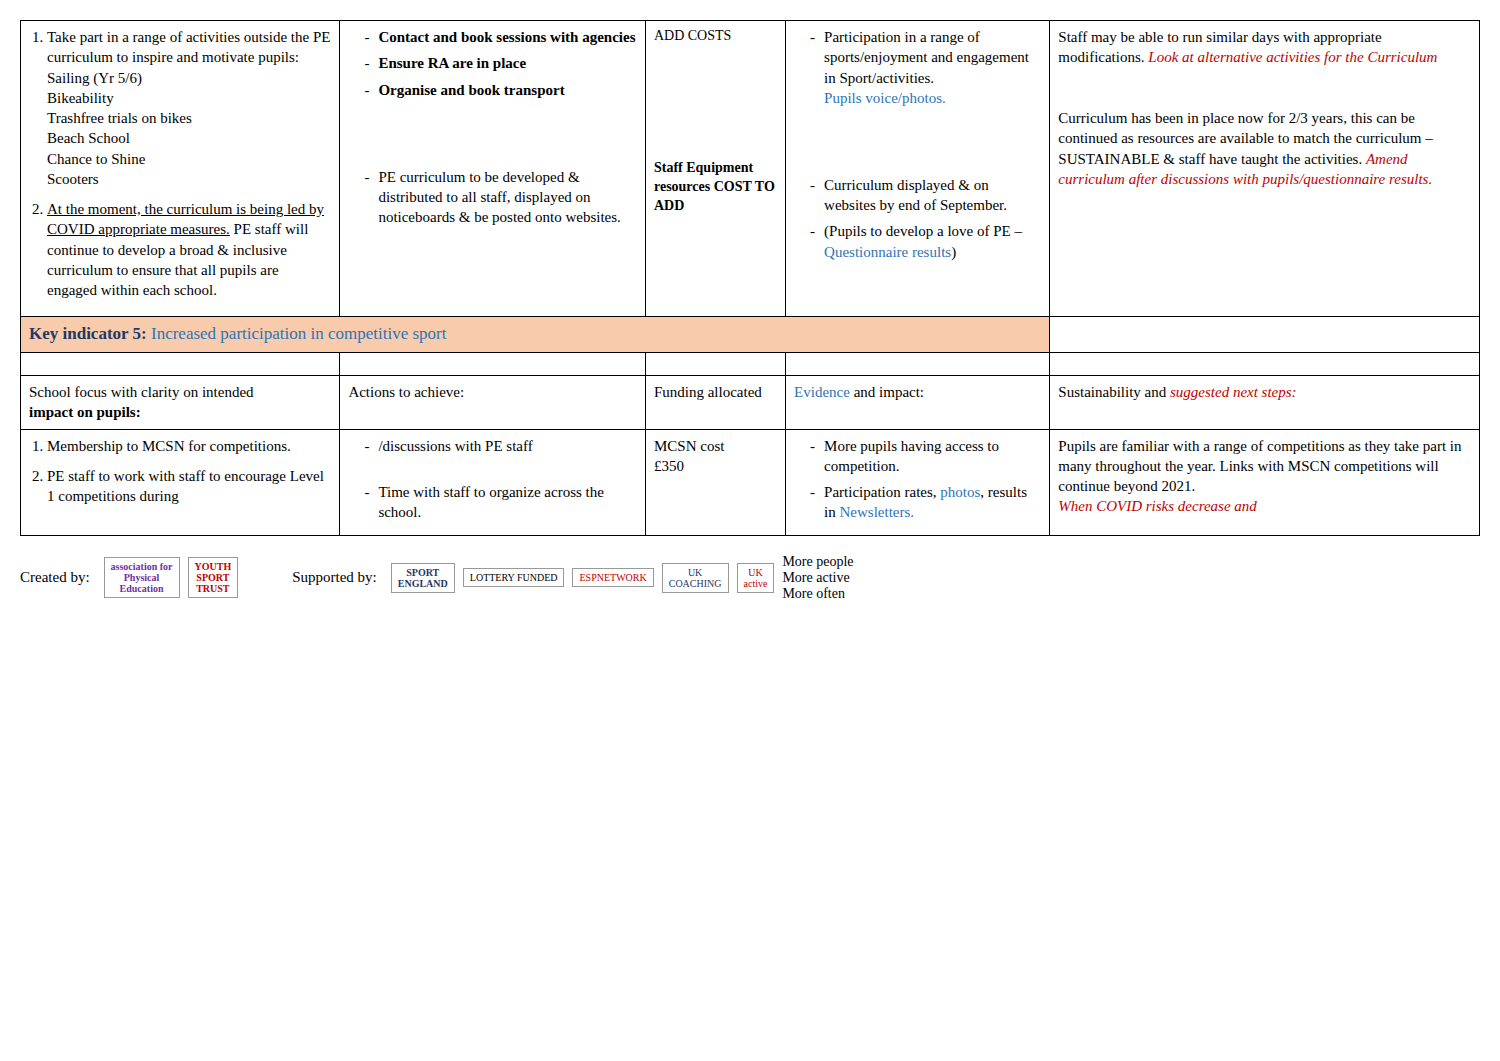| Take part in a range of activities outside the PE curriculum to inspire and motivate pupils: Sailing (Yr 5/6) Bikeability Trashfree trials on bikes Beach School Chance to Shine Scooters At the moment, the curriculum is being led by COVID appropriate measures. PE staff will continue to develop a broad & inclusive curriculum to ensure that all pupils are engaged within each school. | Contact and book sessions with agencies Ensure RA are in place Organise and book transport PE curriculum to be developed & distributed to all staff, displayed on noticeboards & be posted onto websites. | ADD COSTS Staff Equipment resources COST TO ADD | Participation in a range of sports/enjoyment and engagement in Sport/activities. Pupils voice/photos. Curriculum displayed & on websites by end of September. (Pupils to develop a love of PE – Questionnaire results ) | Staff may be able to run similar days with appropriate modifications. Look at alternative activities for the Curriculum Curriculum has been in place now for 2/3 years, this can be continued as resources are available to match the curriculum – SUSTAINABLE & staff have taught the activities. Amend curriculum after discussions with pupils/questionnaire results. |
| Key indicator 5: Increased participation in competitive sport | |
| School focus with clarity on intended impact on pupils: | Actions to achieve: | Funding allocated | Evidence and impact: | Sustainability and suggested next steps: |
| Membership to MCSN for competitions. PE staff to work with staff to encourage Level 1 competitions during | /discussions with PE staff Time with staff to organize across the school. | MCSN cost £350 | More pupils having access to competition. Participation rates, photos , results in Newsletters. | Pupils are familiar with a range of competitions as they take part in many throughout the year. Links with MSCN competitions will continue beyond 2021. When COVID risks decrease and |
Created by: association for
Physical
Education YOUTH
SPORT
TRUST Supported by: SPORT
ENGLAND LOTTERY FUNDED ESPNETWORK UK
COACHING UK
active More people
More active
More often